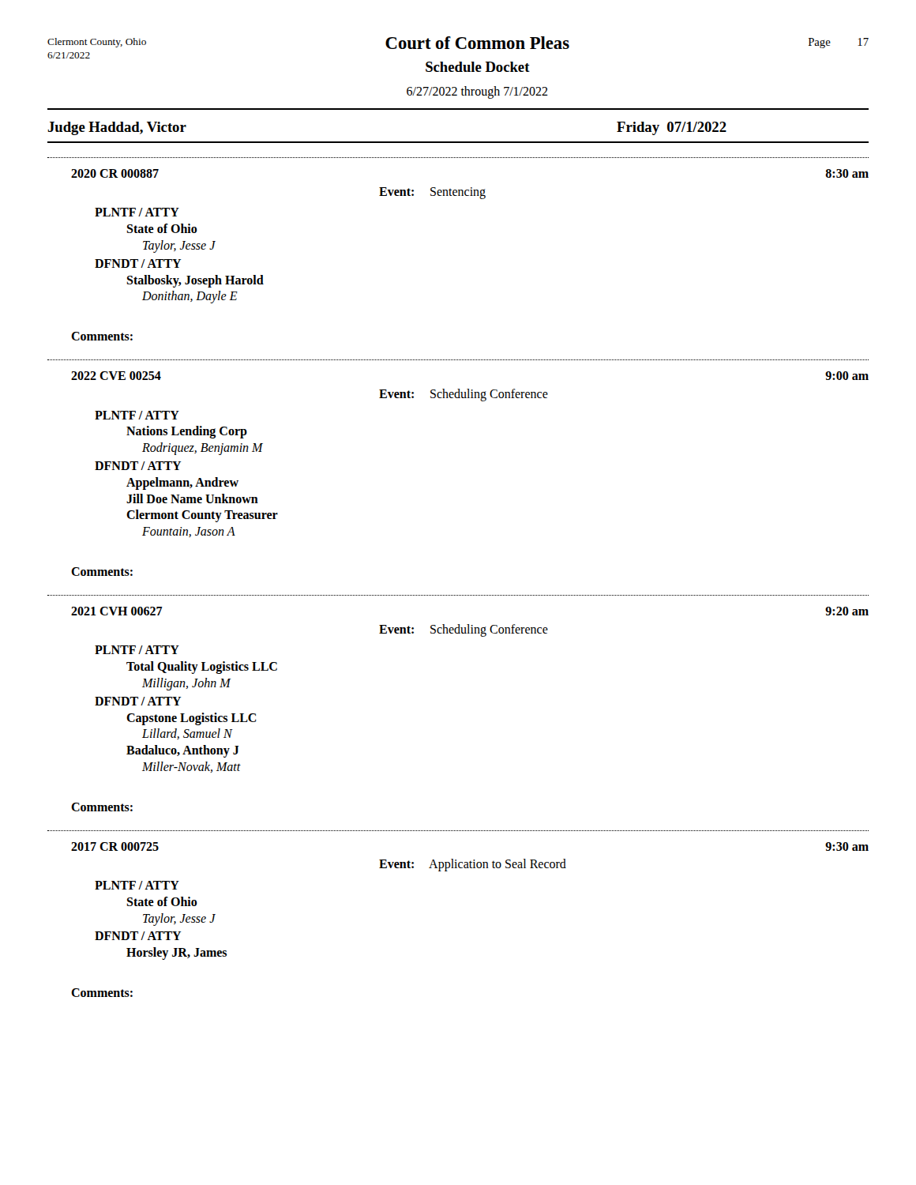Clermont County, Ohio
6/21/2022
Court of Common Pleas
Schedule Docket
6/27/2022 through 7/1/2022
Page 17
Judge Haddad, Victor Friday 07/1/2022
2020 CR 000887 8:30 am
Event: Sentencing
PLNTF / ATTY
State of Ohio
Taylor, Jesse J
DFNDT / ATTY
Stalbosky, Joseph Harold
Donithan, Dayle E
Comments:
2022 CVE 00254 9:00 am
Event: Scheduling Conference
PLNTF / ATTY
Nations Lending Corp
Rodriquez, Benjamin M
DFNDT / ATTY
Appelmann, Andrew
Jill Doe Name Unknown
Clermont County Treasurer
Fountain, Jason A
Comments:
2021 CVH 00627 9:20 am
Event: Scheduling Conference
PLNTF / ATTY
Total Quality Logistics LLC
Milligan, John M
DFNDT / ATTY
Capstone Logistics LLC
Lillard, Samuel N
Badaluco, Anthony J
Miller-Novak, Matt
Comments:
2017 CR 000725 9:30 am
Event: Application to Seal Record
PLNTF / ATTY
State of Ohio
Taylor, Jesse J
DFNDT / ATTY
Horsley JR, James
Comments: